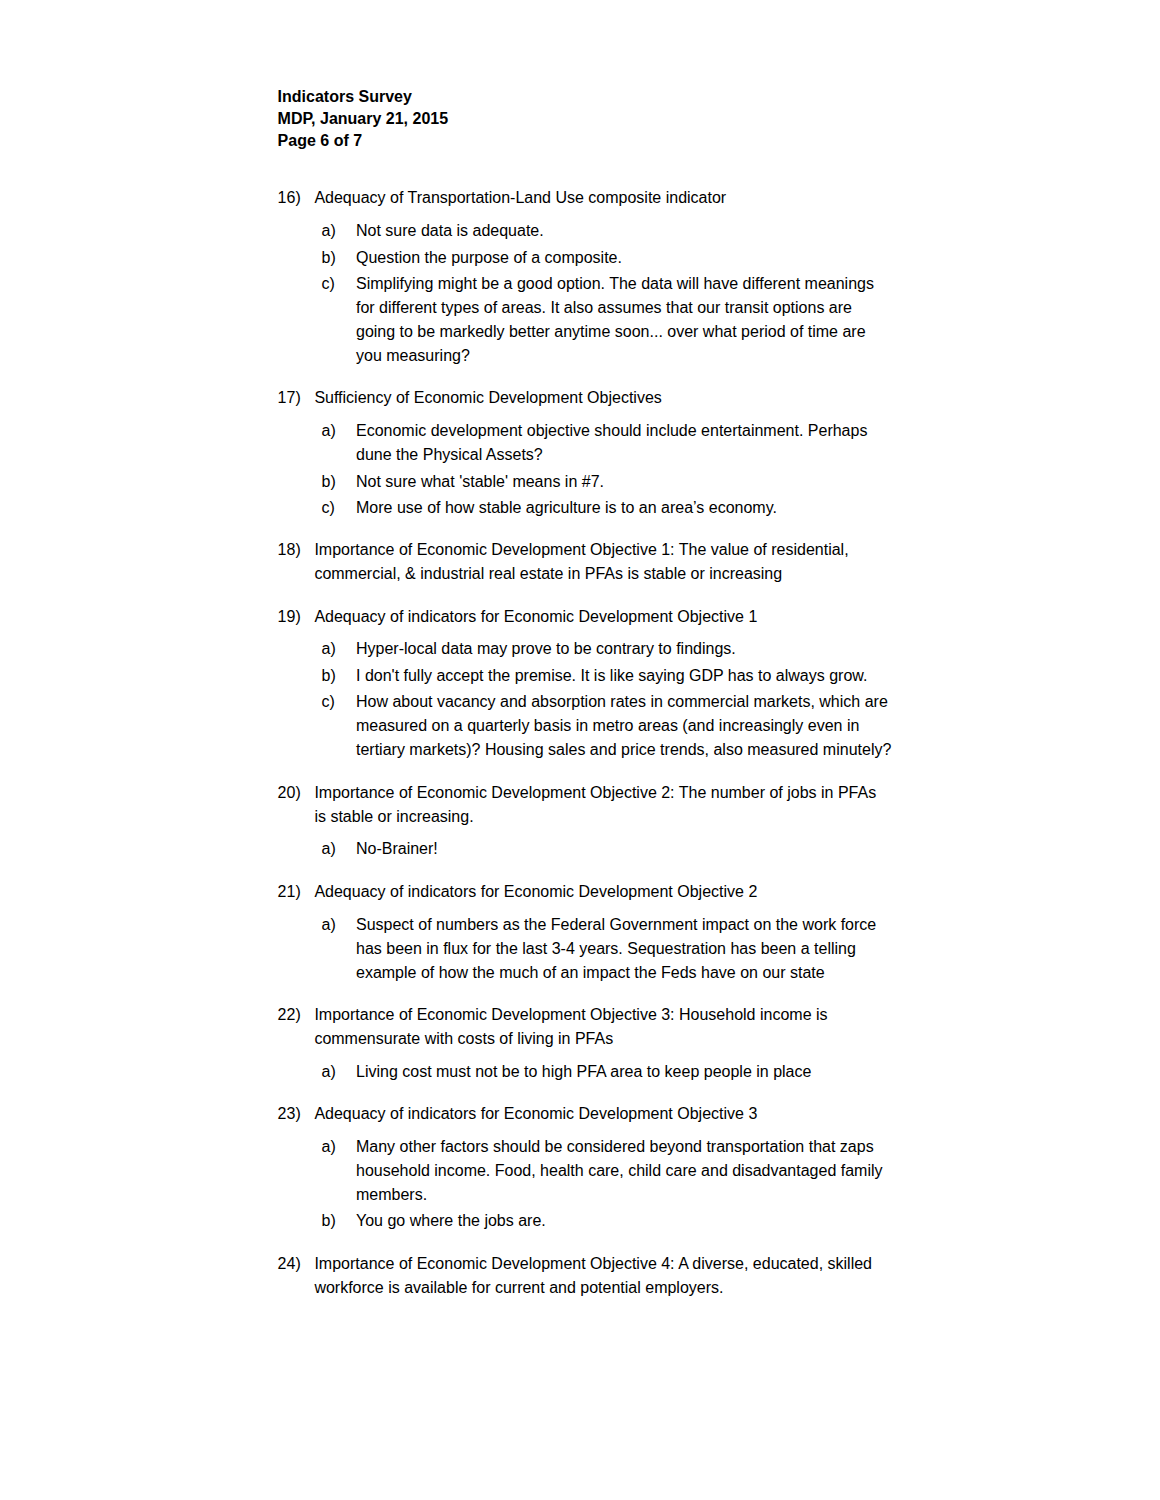Indicators Survey
MDP, January 21, 2015
Page 6 of 7
Adequacy of Transportation-Land Use composite indicator
Not sure data is adequate.
Question the purpose of a composite.
Simplifying might be a good option. The data will have different meanings for different types of areas. It also assumes that our transit options are going to be markedly better anytime soon... over what period of time are you measuring?
Sufficiency of Economic Development Objectives
Economic development objective should include entertainment. Perhaps dune the Physical Assets?
Not sure what 'stable' means in #7.
More use of how stable agriculture is to an area’s economy.
Importance of Economic Development Objective 1: The value of residential, commercial, & industrial real estate in PFAs is stable or increasing
Adequacy of indicators for Economic Development Objective 1
Hyper-local data may prove to be contrary to findings.
I don't fully accept the premise. It is like saying GDP has to always grow.
How about vacancy and absorption rates in commercial markets, which are measured on a quarterly basis in metro areas (and increasingly even in tertiary markets)? Housing sales and price trends, also measured minutely?
Importance of Economic Development Objective 2: The number of jobs in PFAs is stable or increasing.
No-Brainer!
Adequacy of indicators for Economic Development Objective 2
Suspect of numbers as the Federal Government impact on the work force has been in flux for the last 3-4 years. Sequestration has been a telling example of how the much of an impact the Feds have on our state
Importance of Economic Development Objective 3: Household income is commensurate with costs of living in PFAs
Living cost must not be to high PFA area to keep people in place
Adequacy of indicators for Economic Development Objective 3
Many other factors should be considered beyond transportation that zaps household income. Food, health care, child care and disadvantaged family members.
You go where the jobs are.
Importance of Economic Development Objective 4: A diverse, educated, skilled workforce is available for current and potential employers.